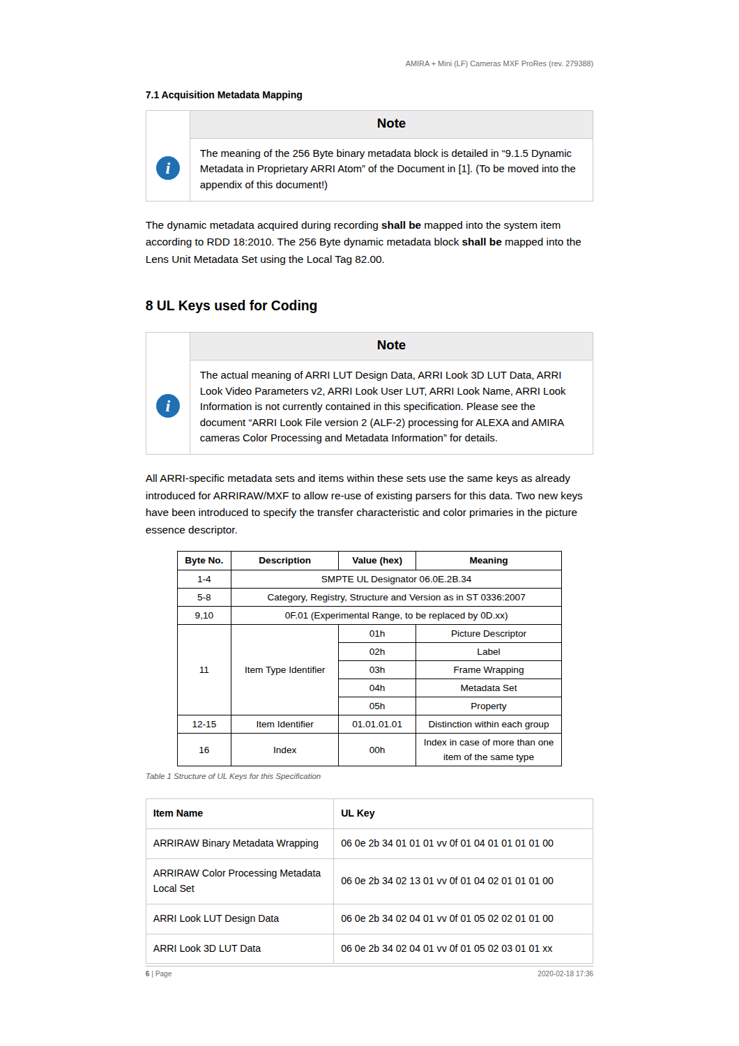AMIRA + Mini (LF) Cameras MXF ProRes (rev. 279388)
7.1 Acquisition Metadata Mapping
| | Note |
| i | The meaning of the 256 Byte binary metadata block is detailed in “9.1.5 Dynamic Metadata in Proprietary ARRI Atom” of the Document in [1]. (To be moved into the appendix of this document!) |
The dynamic metadata acquired during recording shall be mapped into the system item according to RDD 18:2010. The 256 Byte dynamic metadata block shall be mapped into the Lens Unit Metadata Set using the Local Tag 82.00.
8 UL Keys used for Coding
| | Note |
| i | The actual meaning of ARRI LUT Design Data, ARRI Look 3D LUT Data, ARRI Look Video Parameters v2, ARRI Look User LUT, ARRI Look Name, ARRI Look Information is not currently contained in this specification. Please see the document “ARRI Look File version 2 (ALF-2) processing for ALEXA and AMIRA cameras Color Processing and Metadata Information” for details. |
All ARRI-specific metadata sets and items within these sets use the same keys as already introduced for ARRIRAW/MXF to allow re-use of existing parsers for this data. Two new keys have been introduced to specify the transfer characteristic and color primaries in the picture essence descriptor.
| Byte No. | Description | Value (hex) | Meaning |
| --- | --- | --- | --- |
| 1-4 | SMPTE UL Designator 06.0E.2B.34 |
| 5-8 | Category, Registry, Structure and Version as in ST 0336:2007 |
| 9,10 | 0F.01 (Experimental Range, to be replaced by 0D.xx) |
| 11 | Item Type Identifier | 01h | Picture Descriptor |
| 02h | Label |
| 03h | Frame Wrapping |
| 04h | Metadata Set |
| 05h | Property |
| 12-15 | Item Identifier | 01.01.01.01 | Distinction within each group |
| 16 | Index | 00h | Index in case of more than one item of the same type |
Table 1 Structure of UL Keys for this Specification
| Item Name | UL Key |
| --- | --- |
| ARRIRAW Binary Metadata Wrapping | 06 0e 2b 34 01 01 01 vv 0f 01 04 01 01 01 01 00 |
| ARRIRAW Color Processing Metadata Local Set | 06 0e 2b 34 02 13 01 vv 0f 01 04 02 01 01 01 00 |
| ARRI Look LUT Design Data | 06 0e 2b 34 02 04 01 vv 0f 01 05 02 02 01 01 00 |
| ARRI Look 3D LUT Data | 06 0e 2b 34 02 04 01 vv 0f 01 05 02 03 01 01 xx |
6 | Page
2020-02-18 17:36